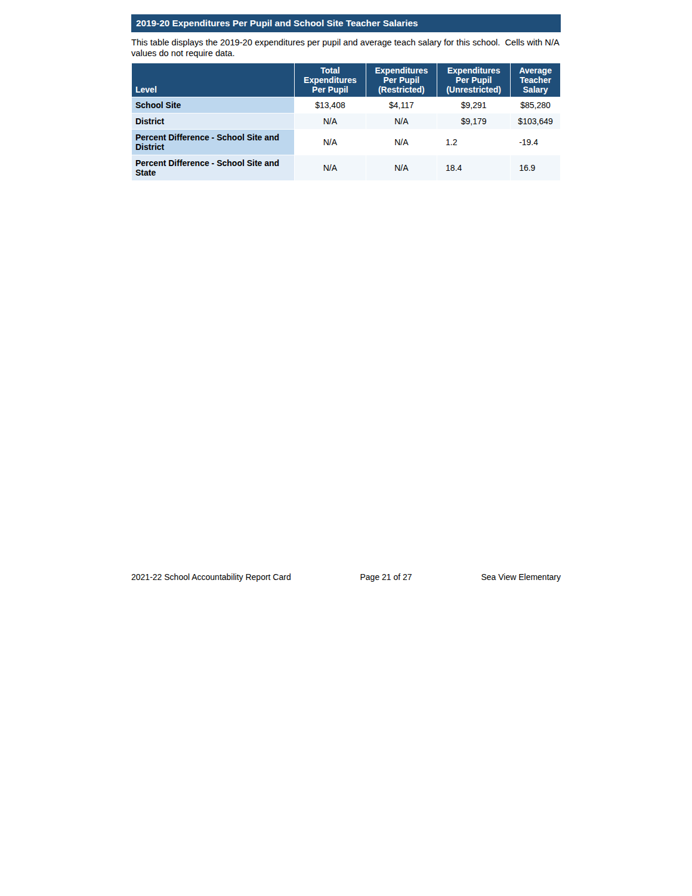2019-20 Expenditures Per Pupil and School Site Teacher Salaries
This table displays the 2019-20 expenditures per pupil and average teach salary for this school. Cells with N/A values do not require data.
| Level | Total Expenditures Per Pupil | Expenditures Per Pupil (Restricted) | Expenditures Per Pupil (Unrestricted) | Average Teacher Salary |
| --- | --- | --- | --- | --- |
| School Site | $13,408 | $4,117 | $9,291 | $85,280 |
| District | N/A | N/A | $9,179 | $103,649 |
| Percent Difference - School Site and District | N/A | N/A | 1.2 | -19.4 |
| Percent Difference - School Site and State | N/A | N/A | 18.4 | 16.9 |
2021-22 School Accountability Report Card Sea View Elementary
Page 21 of 27